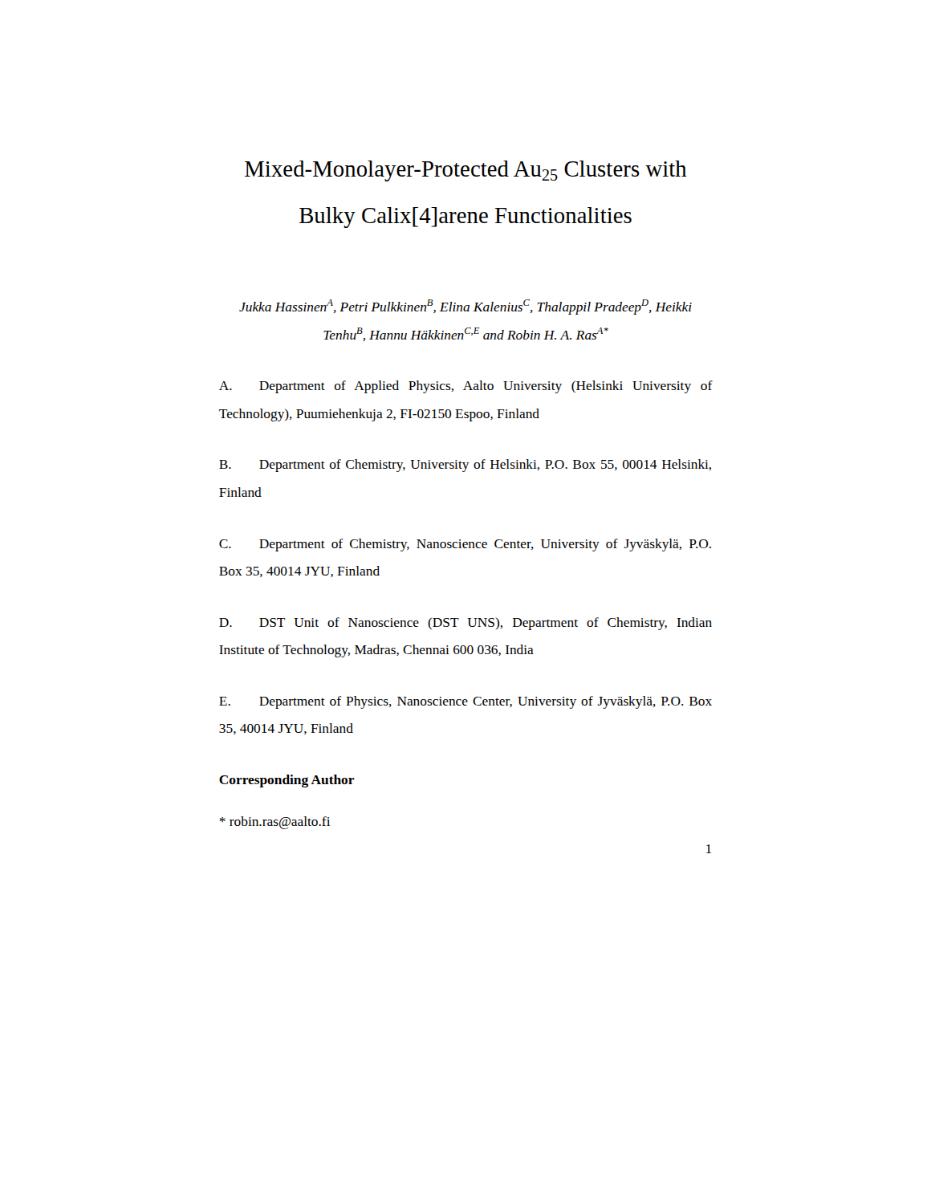Mixed-Monolayer-Protected Au25 Clusters with Bulky Calix[4]arene Functionalities
Jukka HassinenA, Petri PulkkinenB, Elina KaleniusC, Thalappil PradeepD, Heikki TenhuB, Hannu HäkkinenC,E and Robin H. A. RasA*
A. Department of Applied Physics, Aalto University (Helsinki University of Technology), Puumiehenkuja 2, FI-02150 Espoo, Finland
B. Department of Chemistry, University of Helsinki, P.O. Box 55, 00014 Helsinki, Finland
C. Department of Chemistry, Nanoscience Center, University of Jyväskylä, P.O. Box 35, 40014 JYU, Finland
D. DST Unit of Nanoscience (DST UNS), Department of Chemistry, Indian Institute of Technology, Madras, Chennai 600 036, India
E. Department of Physics, Nanoscience Center, University of Jyväskylä, P.O. Box 35, 40014 JYU, Finland
Corresponding Author
* robin.ras@aalto.fi
1